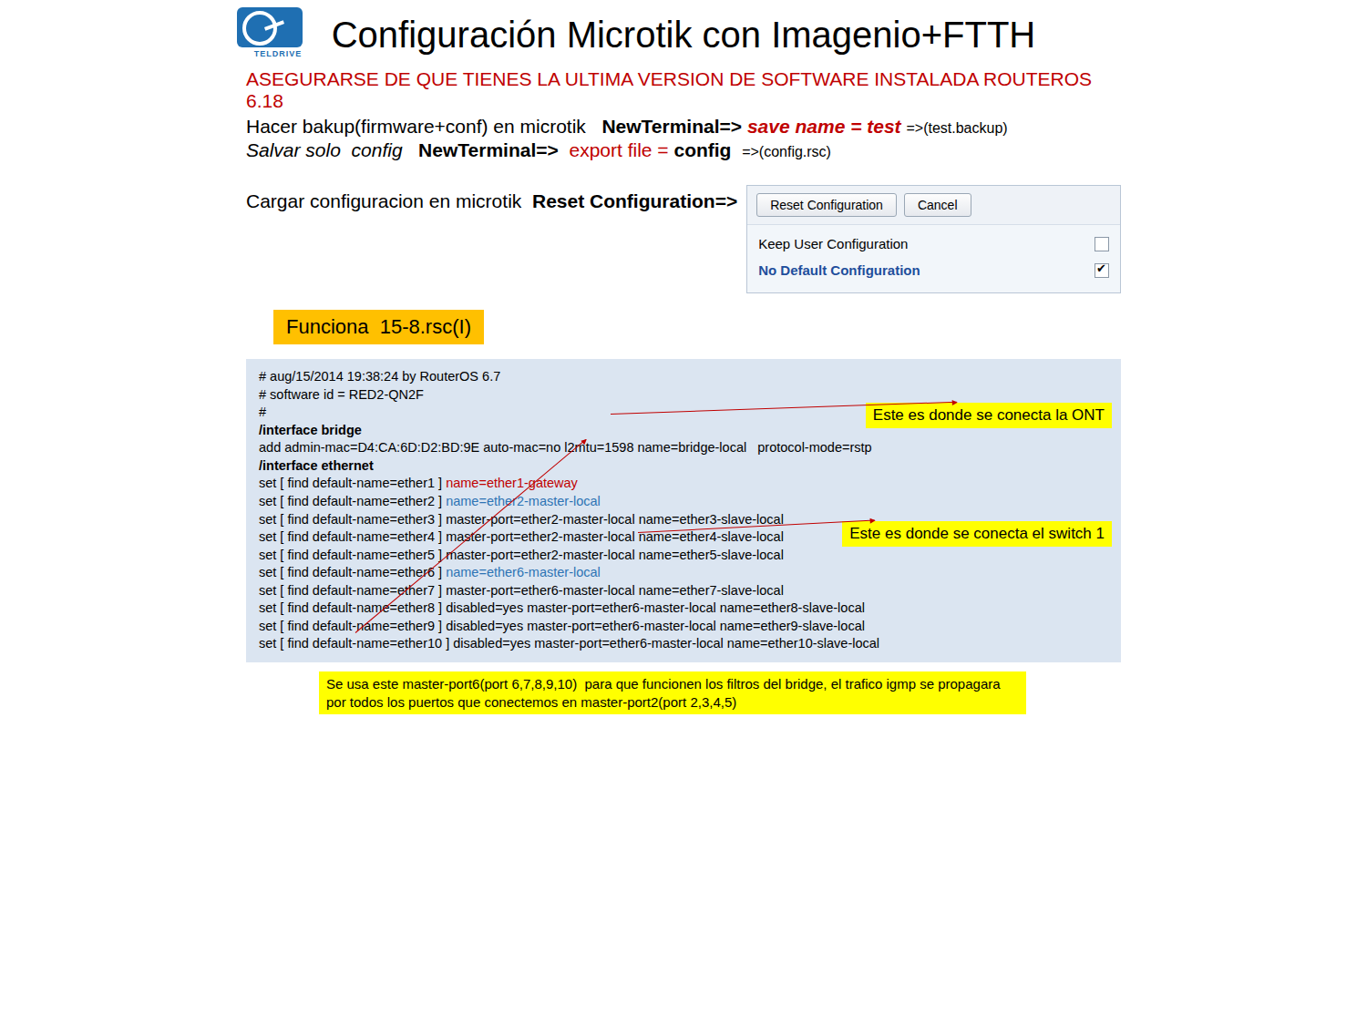TELDRIVE
Configuración Microtik con Imagenio+FTTH
ASEGURARSE DE QUE TIENES LA ULTIMA VERSION DE SOFTWARE INSTALADA ROUTEROS 6.18
Hacer bakup(firmware+conf) en microtik NewTerminal=> save name = test =>(test.backup)
Salvar solo config NewTerminal=> export file = config =>(config.rsc)
Cargar configuracion en microtik Reset Configuration=>
Reset Configuration Cancel
Keep User Configuration
No Default Configuration
Funciona 15-8.rsc(I)
# aug/15/2014 19:38:24 by RouterOS 6.7 # software id = RED2-QN2F # /interface bridge add admin-mac=D4:CA:6D:D2:BD:9E auto-mac=no l2mtu=1598 name=bridge-local protocol-mode=rstp /interface ethernet set [ find default-name=ether1 ] name=ether1-gateway set [ find default-name=ether2 ] name=ether2-master-local set [ find default-name=ether3 ] master-port=ether2-master-local name=ether3-slave-local set [ find default-name=ether4 ] master-port=ether2-master-local name=ether4-slave-local set [ find default-name=ether5 ] master-port=ether2-master-local name=ether5-slave-local set [ find default-name=ether6 ] name=ether6-master-local set [ find default-name=ether7 ] master-port=ether6-master-local name=ether7-slave-local set [ find default-name=ether8 ] disabled=yes master-port=ether6-master-local name=ether8-slave-local set [ find default-name=ether9 ] disabled=yes master-port=ether6-master-local name=ether9-slave-local set [ find default-name=ether10 ] disabled=yes master-port=ether6-master-local name=ether10-slave-local
Este es donde se conecta la ONT
Este es donde se conecta el switch 1
Se usa este master-port6(port 6,7,8,9,10) para que funcionen los filtros del bridge, el trafico igmp se propagara por todos los puertos que conectemos en master-port2(port 2,3,4,5)